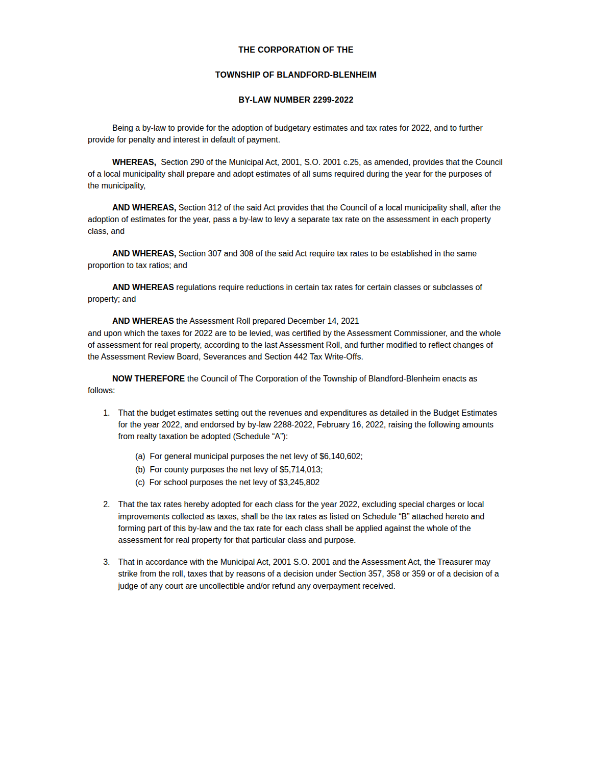THE CORPORATION OF THE
TOWNSHIP OF BLANDFORD-BLENHEIM
BY-LAW NUMBER 2299-2022
Being a by-law to provide for the adoption of budgetary estimates and tax rates for 2022, and to further provide for penalty and interest in default of payment.
WHEREAS, Section 290 of the Municipal Act, 2001, S.O. 2001 c.25, as amended, provides that the Council of a local municipality shall prepare and adopt estimates of all sums required during the year for the purposes of the municipality,
AND WHEREAS, Section 312 of the said Act provides that the Council of a local municipality shall, after the adoption of estimates for the year, pass a by-law to levy a separate tax rate on the assessment in each property class, and
AND WHEREAS, Section 307 and 308 of the said Act require tax rates to be established in the same proportion to tax ratios; and
AND WHEREAS regulations require reductions in certain tax rates for certain classes or subclasses of property; and
AND WHEREAS the Assessment Roll prepared December 14, 2021
and upon which the taxes for 2022 are to be levied, was certified by the Assessment Commissioner, and the whole of assessment for real property, according to the last Assessment Roll, and further modified to reflect changes of the Assessment Review Board, Severances and Section 442 Tax Write-Offs.
NOW THEREFORE the Council of The Corporation of the Township of Blandford-Blenheim enacts as follows:
That the budget estimates setting out the revenues and expenditures as detailed in the Budget Estimates for the year 2022, and endorsed by by-law 2288-2022, February 16, 2022, raising the following amounts from realty taxation be adopted (Schedule “A”):
(a) For general municipal purposes the net levy of $6,140,602;
(b) For county purposes the net levy of $5,714,013;
(c) For school purposes the net levy of $3,245,802
That the tax rates hereby adopted for each class for the year 2022, excluding special charges or local improvements collected as taxes, shall be the tax rates as listed on Schedule “B” attached hereto and forming part of this by-law and the tax rate for each class shall be applied against the whole of the assessment for real property for that particular class and purpose.
That in accordance with the Municipal Act, 2001 S.O. 2001 and the Assessment Act, the Treasurer may strike from the roll, taxes that by reasons of a decision under Section 357, 358 or 359 or of a decision of a judge of any court are uncollectible and/or refund any overpayment received.